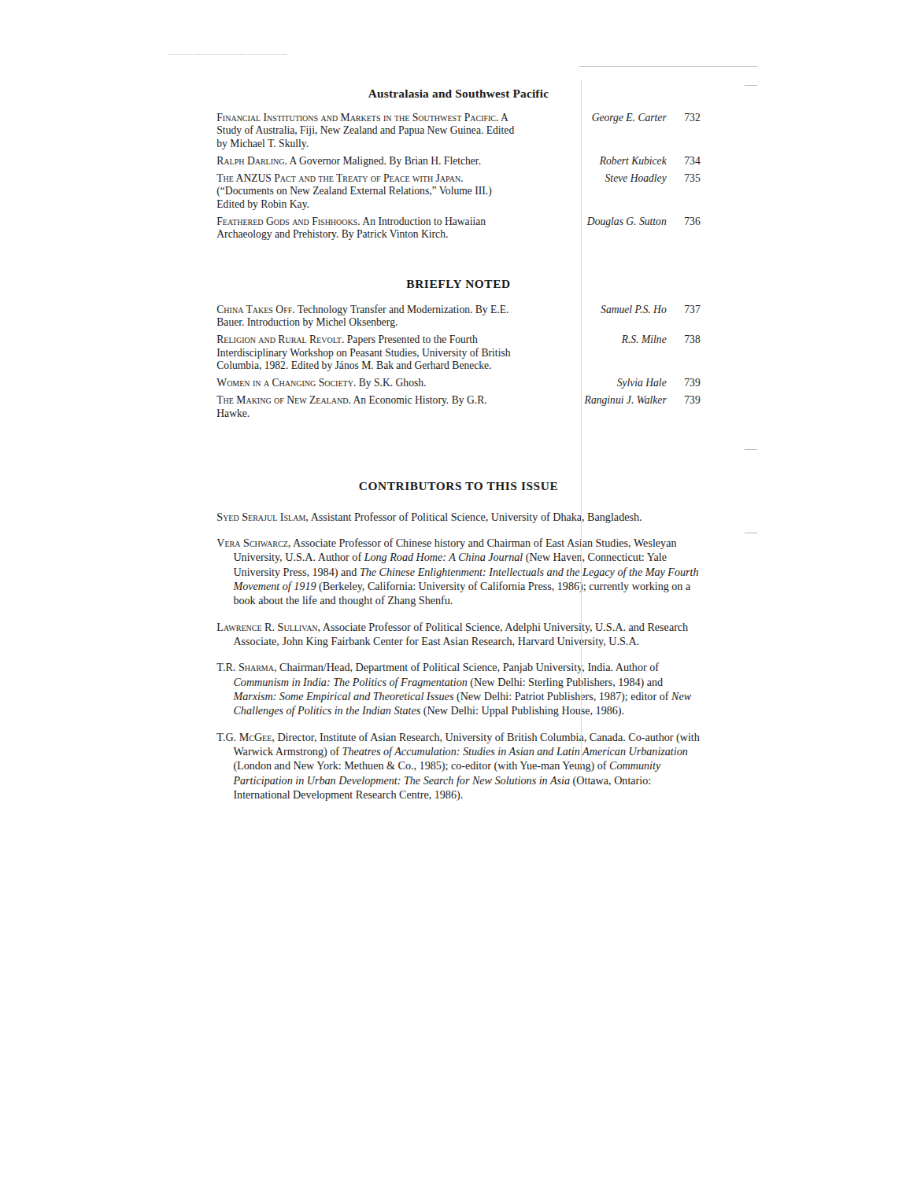Australasia and Southwest Pacific
| Financial Institutions and Markets in the Southwest Pacific . A Study of Australia, Fiji, New Zealand and Papua New Guinea. Edited by Michael T. Skully. | George E. Carter | 732 |
| Ralph Darling . A Governor Maligned. By Brian H. Fletcher. | Robert Kubicek | 734 |
| The ANZUS Pact and the Treaty of Peace with Japan . (“Documents on New Zealand External Relations,” Volume III.) Edited by Robin Kay. | Steve Hoadley | 735 |
| Feathered Gods and Fishhooks . An Introduction to Hawaiian Archaeology and Prehistory. By Patrick Vinton Kirch. | Douglas G. Sutton | 736 |
BRIEFLY NOTED
| China Takes Off . Technology Transfer and Modernization. By E.E. Bauer. Introduction by Michel Oksenberg. | Samuel P.S. Ho | 737 |
| Religion and Rural Revolt . Papers Presented to the Fourth Interdisciplinary Workshop on Peasant Studies, University of British Columbia, 1982. Edited by János M. Bak and Gerhard Benecke. | R.S. Milne | 738 |
| Women in a Changing Society . By S.K. Ghosh. | Sylvia Hale | 739 |
| The Making of New Zealand . An Economic History. By G.R. Hawke. | Ranginui J. Walker | 739 |
CONTRIBUTORS TO THIS ISSUE
Syed Serajul Islam, Assistant Professor of Political Science, University of Dhaka, Bangladesh.
Vera Schwarcz, Associate Professor of Chinese history and Chairman of East Asian Studies, Wesleyan University, U.S.A. Author of Long Road Home: A China Journal (New Haven, Connecticut: Yale University Press, 1984) and The Chinese Enlightenment: Intellectuals and the Legacy of the May Fourth Movement of 1919 (Berkeley, California: University of California Press, 1986); currently working on a book about the life and thought of Zhang Shenfu.
Lawrence R. Sullivan, Associate Professor of Political Science, Adelphi University, U.S.A. and Research Associate, John King Fairbank Center for East Asian Research, Harvard University, U.S.A.
T.R. Sharma, Chairman/Head, Department of Political Science, Panjab University, India. Author of Communism in India: The Politics of Fragmentation (New Delhi: Sterling Publishers, 1984) and Marxism: Some Empirical and Theoretical Issues (New Delhi: Patriot Publishers, 1987); editor of New Challenges of Politics in the Indian States (New Delhi: Uppal Publishing House, 1986).
T.G. McGee, Director, Institute of Asian Research, University of British Columbia, Canada. Co-author (with Warwick Armstrong) of Theatres of Accumulation: Studies in Asian and Latin American Urbanization (London and New York: Methuen & Co., 1985); co-editor (with Yue-man Yeung) of Community Participation in Urban Development: The Search for New Solutions in Asia (Ottawa, Ontario: International Development Research Centre, 1986).